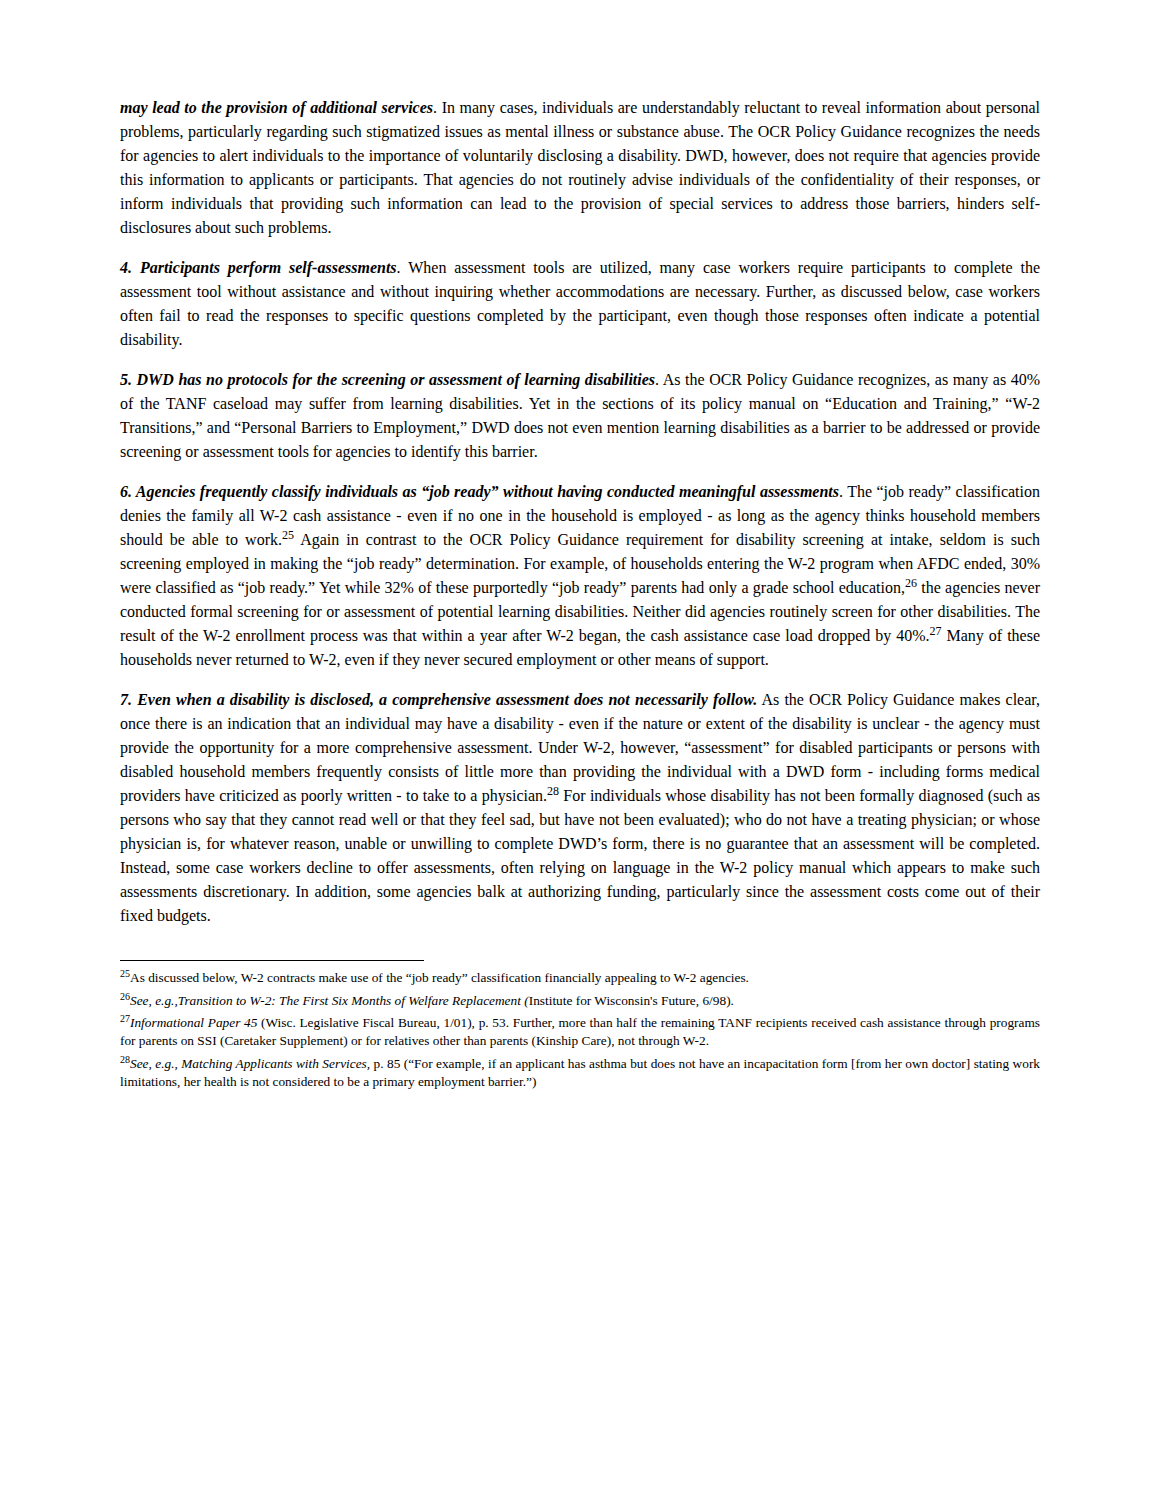may lead to the provision of additional services. In many cases, individuals are understandably reluctant to reveal information about personal problems, particularly regarding such stigmatized issues as mental illness or substance abuse. The OCR Policy Guidance recognizes the needs for agencies to alert individuals to the importance of voluntarily disclosing a disability. DWD, however, does not require that agencies provide this information to applicants or participants. That agencies do not routinely advise individuals of the confidentiality of their responses, or inform individuals that providing such information can lead to the provision of special services to address those barriers, hinders self-disclosures about such problems.
4. Participants perform self-assessments. When assessment tools are utilized, many case workers require participants to complete the assessment tool without assistance and without inquiring whether accommodations are necessary. Further, as discussed below, case workers often fail to read the responses to specific questions completed by the participant, even though those responses often indicate a potential disability.
5. DWD has no protocols for the screening or assessment of learning disabilities. As the OCR Policy Guidance recognizes, as many as 40% of the TANF caseload may suffer from learning disabilities. Yet in the sections of its policy manual on “Education and Training,” “W-2 Transitions,” and “Personal Barriers to Employment,” DWD does not even mention learning disabilities as a barrier to be addressed or provide screening or assessment tools for agencies to identify this barrier.
6. Agencies frequently classify individuals as “job ready” without having conducted meaningful assessments. The “job ready” classification denies the family all W-2 cash assistance - even if no one in the household is employed - as long as the agency thinks household members should be able to work.25 Again in contrast to the OCR Policy Guidance requirement for disability screening at intake, seldom is such screening employed in making the “job ready” determination. For example, of households entering the W-2 program when AFDC ended, 30% were classified as “job ready.” Yet while 32% of these purportedly “job ready” parents had only a grade school education,26 the agencies never conducted formal screening for or assessment of potential learning disabilities. Neither did agencies routinely screen for other disabilities. The result of the W-2 enrollment process was that within a year after W-2 began, the cash assistance case load dropped by 40%.27 Many of these households never returned to W-2, even if they never secured employment or other means of support.
7. Even when a disability is disclosed, a comprehensive assessment does not necessarily follow. As the OCR Policy Guidance makes clear, once there is an indication that an individual may have a disability - even if the nature or extent of the disability is unclear - the agency must provide the opportunity for a more comprehensive assessment. Under W-2, however, “assessment” for disabled participants or persons with disabled household members frequently consists of little more than providing the individual with a DWD form - including forms medical providers have criticized as poorly written - to take to a physician.28 For individuals whose disability has not been formally diagnosed (such as persons who say that they cannot read well or that they feel sad, but have not been evaluated); who do not have a treating physician; or whose physician is, for whatever reason, unable or unwilling to complete DWD’s form, there is no guarantee that an assessment will be completed. Instead, some case workers decline to offer assessments, often relying on language in the W-2 policy manual which appears to make such assessments discretionary. In addition, some agencies balk at authorizing funding, particularly since the assessment costs come out of their fixed budgets.
25As discussed below, W-2 contracts make use of the “job ready” classification financially appealing to W-2 agencies.
26See, e.g.,Transition to W-2: The First Six Months of Welfare Replacement (Institute for Wisconsin's Future, 6/98).
27Informational Paper 45 (Wisc. Legislative Fiscal Bureau, 1/01), p. 53. Further, more than half the remaining TANF recipients received cash assistance through programs for parents on SSI (Caretaker Supplement) or for relatives other than parents (Kinship Care), not through W-2.
28See, e.g., Matching Applicants with Services, p. 85 (“For example, if an applicant has asthma but does not have an incapacitation form [from her own doctor] stating work limitations, her health is not considered to be a primary employment barrier.”)